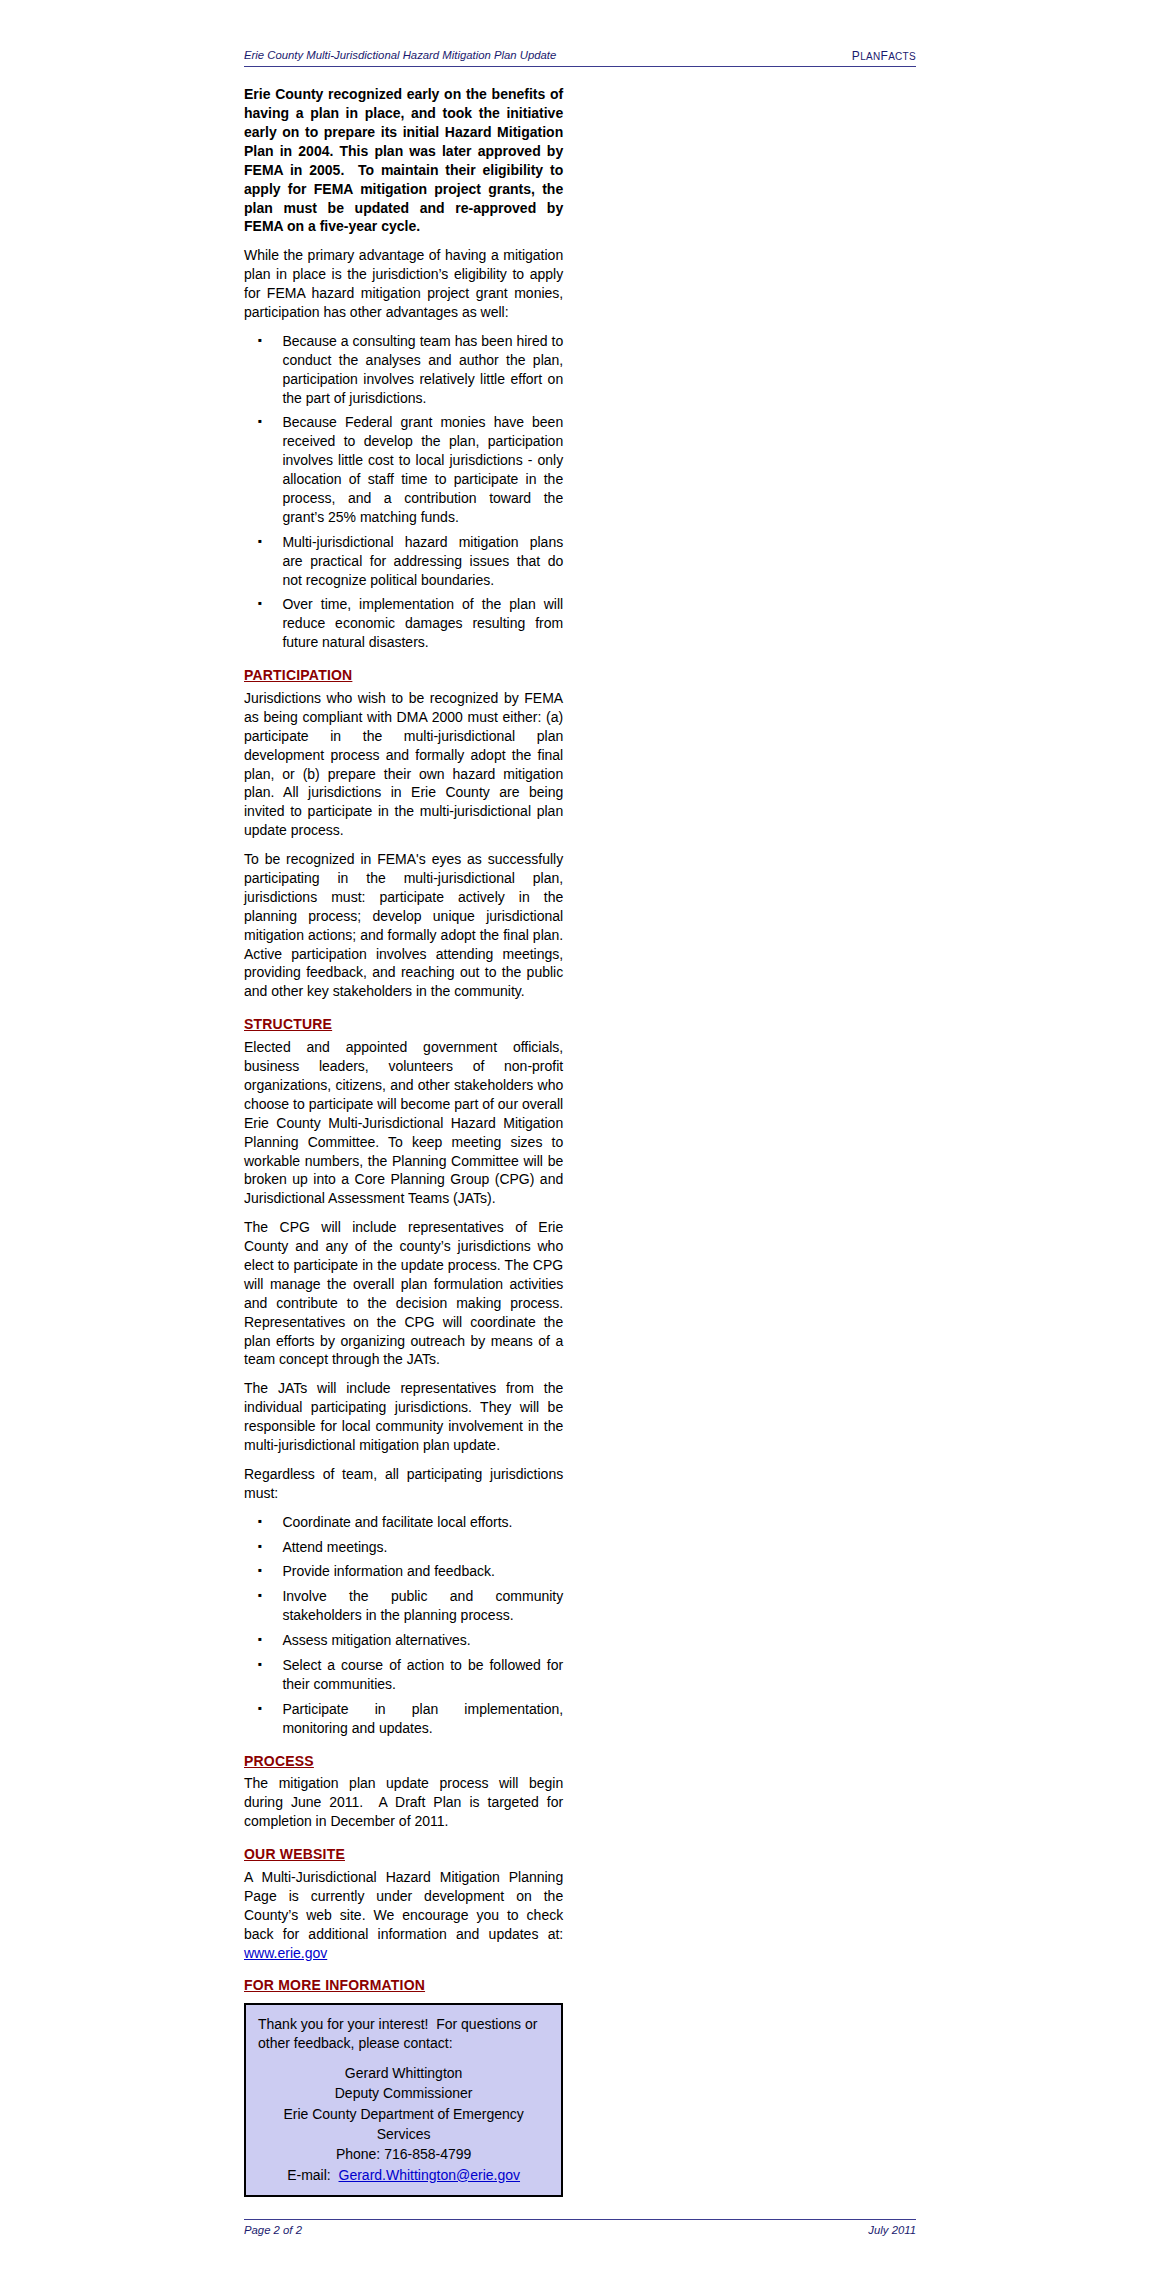Erie County Multi-Jurisdictional Hazard Mitigation Plan Update
PLANFACTS
Erie County recognized early on the benefits of having a plan in place, and took the initiative early on to prepare its initial Hazard Mitigation Plan in 2004. This plan was later approved by FEMA in 2005. To maintain their eligibility to apply for FEMA mitigation project grants, the plan must be updated and re-approved by FEMA on a five-year cycle.
While the primary advantage of having a mitigation plan in place is the jurisdiction’s eligibility to apply for FEMA hazard mitigation project grant monies, participation has other advantages as well:
Because a consulting team has been hired to conduct the analyses and author the plan, participation involves relatively little effort on the part of jurisdictions.
Because Federal grant monies have been received to develop the plan, participation involves little cost to local jurisdictions - only allocation of staff time to participate in the process, and a contribution toward the grant’s 25% matching funds.
Multi-jurisdictional hazard mitigation plans are practical for addressing issues that do not recognize political boundaries.
Over time, implementation of the plan will reduce economic damages resulting from future natural disasters.
PARTICIPATION
Jurisdictions who wish to be recognized by FEMA as being compliant with DMA 2000 must either: (a) participate in the multi-jurisdictional plan development process and formally adopt the final plan, or (b) prepare their own hazard mitigation plan. All jurisdictions in Erie County are being invited to participate in the multi-jurisdictional plan update process.
To be recognized in FEMA's eyes as successfully participating in the multi-jurisdictional plan, jurisdictions must: participate actively in the planning process; develop unique jurisdictional mitigation actions; and formally adopt the final plan. Active participation involves attending meetings, providing feedback, and reaching out to the public and other key stakeholders in the community.
STRUCTURE
Elected and appointed government officials, business leaders, volunteers of non-profit organizations, citizens, and other stakeholders who choose to participate will become part of our overall Erie County Multi-Jurisdictional Hazard Mitigation Planning Committee. To keep meeting sizes to workable numbers, the Planning Committee will be broken up into a Core Planning Group (CPG) and Jurisdictional Assessment Teams (JATs).
The CPG will include representatives of Erie County and any of the county’s jurisdictions who elect to participate in the update process. The CPG will manage the overall plan formulation activities and contribute to the decision making process. Representatives on the CPG will coordinate the plan efforts by organizing outreach by means of a team concept through the JATs.
The JATs will include representatives from the individual participating jurisdictions. They will be responsible for local community involvement in the multi-jurisdictional mitigation plan update.
Regardless of team, all participating jurisdictions must:
Coordinate and facilitate local efforts.
Attend meetings.
Provide information and feedback.
Involve the public and community stakeholders in the planning process.
Assess mitigation alternatives.
Select a course of action to be followed for their communities.
Participate in plan implementation, monitoring and updates.
PROCESS
The mitigation plan update process will begin during June 2011. A Draft Plan is targeted for completion in December of 2011.
OUR WEBSITE
A Multi-Jurisdictional Hazard Mitigation Planning Page is currently under development on the County’s web site. We encourage you to check back for additional information and updates at: www.erie.gov
FOR MORE INFORMATION
Thank you for your interest! For questions or other feedback, please contact:
Gerard Whittington
Deputy Commissioner
Erie County Department of Emergency Services
Phone: 716-858-4799
E-mail: Gerard.Whittington@erie.gov
Page 2 of 2
July 2011